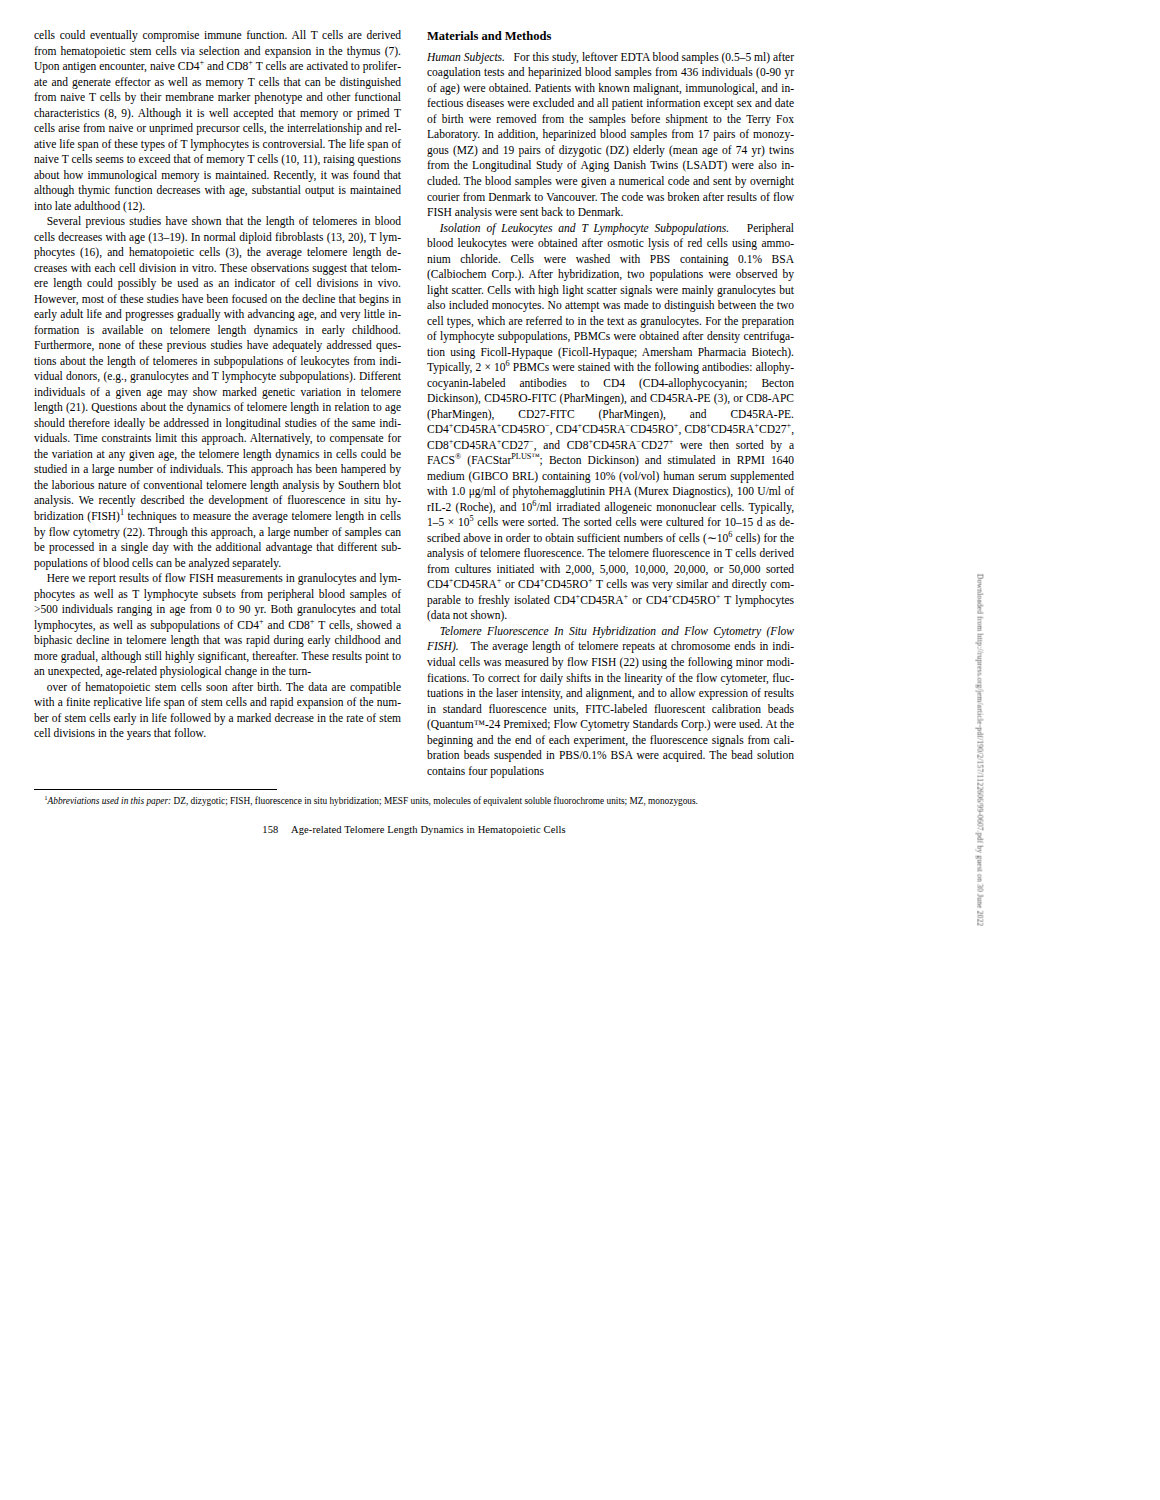Downloaded from http://rupress.org/jem/article-pdf/190/2/157/1122606/99-0607.pdf by guest on 30 June 2022
cells could eventually compromise immune function. All T cells are derived from hematopoietic stem cells via selection and expansion in the thymus (7). Upon antigen encounter, naive CD4+ and CD8+ T cells are activated to proliferate and generate effector as well as memory T cells that can be distinguished from naive T cells by their membrane marker phenotype and other functional characteristics (8, 9). Although it is well accepted that memory or primed T cells arise from naive or unprimed precursor cells, the interrelationship and relative life span of these types of T lymphocytes is controversial. The life span of naive T cells seems to exceed that of memory T cells (10, 11), raising questions about how immunological memory is maintained. Recently, it was found that although thymic function decreases with age, substantial output is maintained into late adulthood (12).
Several previous studies have shown that the length of telomeres in blood cells decreases with age (13–19). In normal diploid fibroblasts (13, 20), T lymphocytes (16), and hematopoietic cells (3), the average telomere length decreases with each cell division in vitro. These observations suggest that telomere length could possibly be used as an indicator of cell divisions in vivo. However, most of these studies have been focused on the decline that begins in early adult life and progresses gradually with advancing age, and very little information is available on telomere length dynamics in early childhood. Furthermore, none of these previous studies have adequately addressed questions about the length of telomeres in subpopulations of leukocytes from individual donors, (e.g., granulocytes and T lymphocyte subpopulations). Different individuals of a given age may show marked genetic variation in telomere length (21). Questions about the dynamics of telomere length in relation to age should therefore ideally be addressed in longitudinal studies of the same individuals. Time constraints limit this approach. Alternatively, to compensate for the variation at any given age, the telomere length dynamics in cells could be studied in a large number of individuals. This approach has been hampered by the laborious nature of conventional telomere length analysis by Southern blot analysis. We recently described the development of fluorescence in situ hybridization (FISH)1 techniques to measure the average telomere length in cells by flow cytometry (22). Through this approach, a large number of samples can be processed in a single day with the additional advantage that different subpopulations of blood cells can be analyzed separately.
Here we report results of flow FISH measurements in granulocytes and lymphocytes as well as T lymphocyte subsets from peripheral blood samples of >500 individuals ranging in age from 0 to 90 yr. Both granulocytes and total lymphocytes, as well as subpopulations of CD4+ and CD8+ T cells, showed a biphasic decline in telomere length that was rapid during early childhood and more gradual, although still highly significant, thereafter. These results point to an unexpected, age-related physiological change in the turn-
over of hematopoietic stem cells soon after birth. The data are compatible with a finite replicative life span of stem cells and rapid expansion of the number of stem cells early in life followed by a marked decrease in the rate of stem cell divisions in the years that follow.
Materials and Methods
Human Subjects. For this study, leftover EDTA blood samples (0.5–5 ml) after coagulation tests and heparinized blood samples from 436 individuals (0-90 yr of age) were obtained. Patients with known malignant, immunological, and infectious diseases were excluded and all patient information except sex and date of birth were removed from the samples before shipment to the Terry Fox Laboratory. In addition, heparinized blood samples from 17 pairs of monozygous (MZ) and 19 pairs of dizygotic (DZ) elderly (mean age of 74 yr) twins from the Longitudinal Study of Aging Danish Twins (LSADT) were also included. The blood samples were given a numerical code and sent by overnight courier from Denmark to Vancouver. The code was broken after results of flow FISH analysis were sent back to Denmark.
Isolation of Leukocytes and T Lymphocyte Subpopulations. Peripheral blood leukocytes were obtained after osmotic lysis of red cells using ammonium chloride. Cells were washed with PBS containing 0.1% BSA (Calbiochem Corp.). After hybridization, two populations were observed by light scatter. Cells with high light scatter signals were mainly granulocytes but also included monocytes. No attempt was made to distinguish between the two cell types, which are referred to in the text as granulocytes. For the preparation of lymphocyte subpopulations, PBMCs were obtained after density centrifugation using Ficoll-Hypaque (Ficoll-Hypaque; Amersham Pharmacia Biotech). Typically, 2 × 106 PBMCs were stained with the following antibodies: allophycocyanin-labeled antibodies to CD4 (CD4-allophycocyanin; Becton Dickinson), CD45RO-FITC (PharMingen), and CD45RA-PE (3), or CD8-APC (PharMingen), CD27-FITC (PharMingen), and CD45RA-PE. CD4+CD45RA+CD45RO−, CD4+CD45RA−CD45RO+, CD8+CD45RA+CD27+, CD8+CD45RA+CD27−, and CD8+CD45RA−CD27+ were then sorted by a FACS® (FACStarPLUS™; Becton Dickinson) and stimulated in RPMI 1640 medium (GIBCO BRL) containing 10% (vol/vol) human serum supplemented with 1.0 μg/ml of phytohemagglutinin PHA (Murex Diagnostics), 100 U/ml of rIL-2 (Roche), and 106/ml irradiated allogeneic mononuclear cells. Typically, 1–5 × 105 cells were sorted. The sorted cells were cultured for 10–15 d as described above in order to obtain sufficient numbers of cells (∼106 cells) for the analysis of telomere fluorescence. The telomere fluorescence in T cells derived from cultures initiated with 2,000, 5,000, 10,000, 20,000, or 50,000 sorted CD4+CD45RA+ or CD4+CD45RO+ T cells was very similar and directly comparable to freshly isolated CD4+CD45RA+ or CD4+CD45RO+ T lymphocytes (data not shown).
Telomere Fluorescence In Situ Hybridization and Flow Cytometry (Flow FISH). The average length of telomere repeats at chromosome ends in individual cells was measured by flow FISH (22) using the following minor modifications. To correct for daily shifts in the linearity of the flow cytometer, fluctuations in the laser intensity, and alignment, and to allow expression of results in standard fluorescence units, FITC-labeled fluorescent calibration beads (Quantum™-24 Premixed; Flow Cytometry Standards Corp.) were used. At the beginning and the end of each experiment, the fluorescence signals from calibration beads suspended in PBS/0.1% BSA were acquired. The bead solution contains four populations
1Abbreviations used in this paper: DZ, dizygotic; FISH, fluorescence in situ hybridization; MESF units, molecules of equivalent soluble fluorochrome units; MZ, monozygous.
158 Age-related Telomere Length Dynamics in Hematopoietic Cells